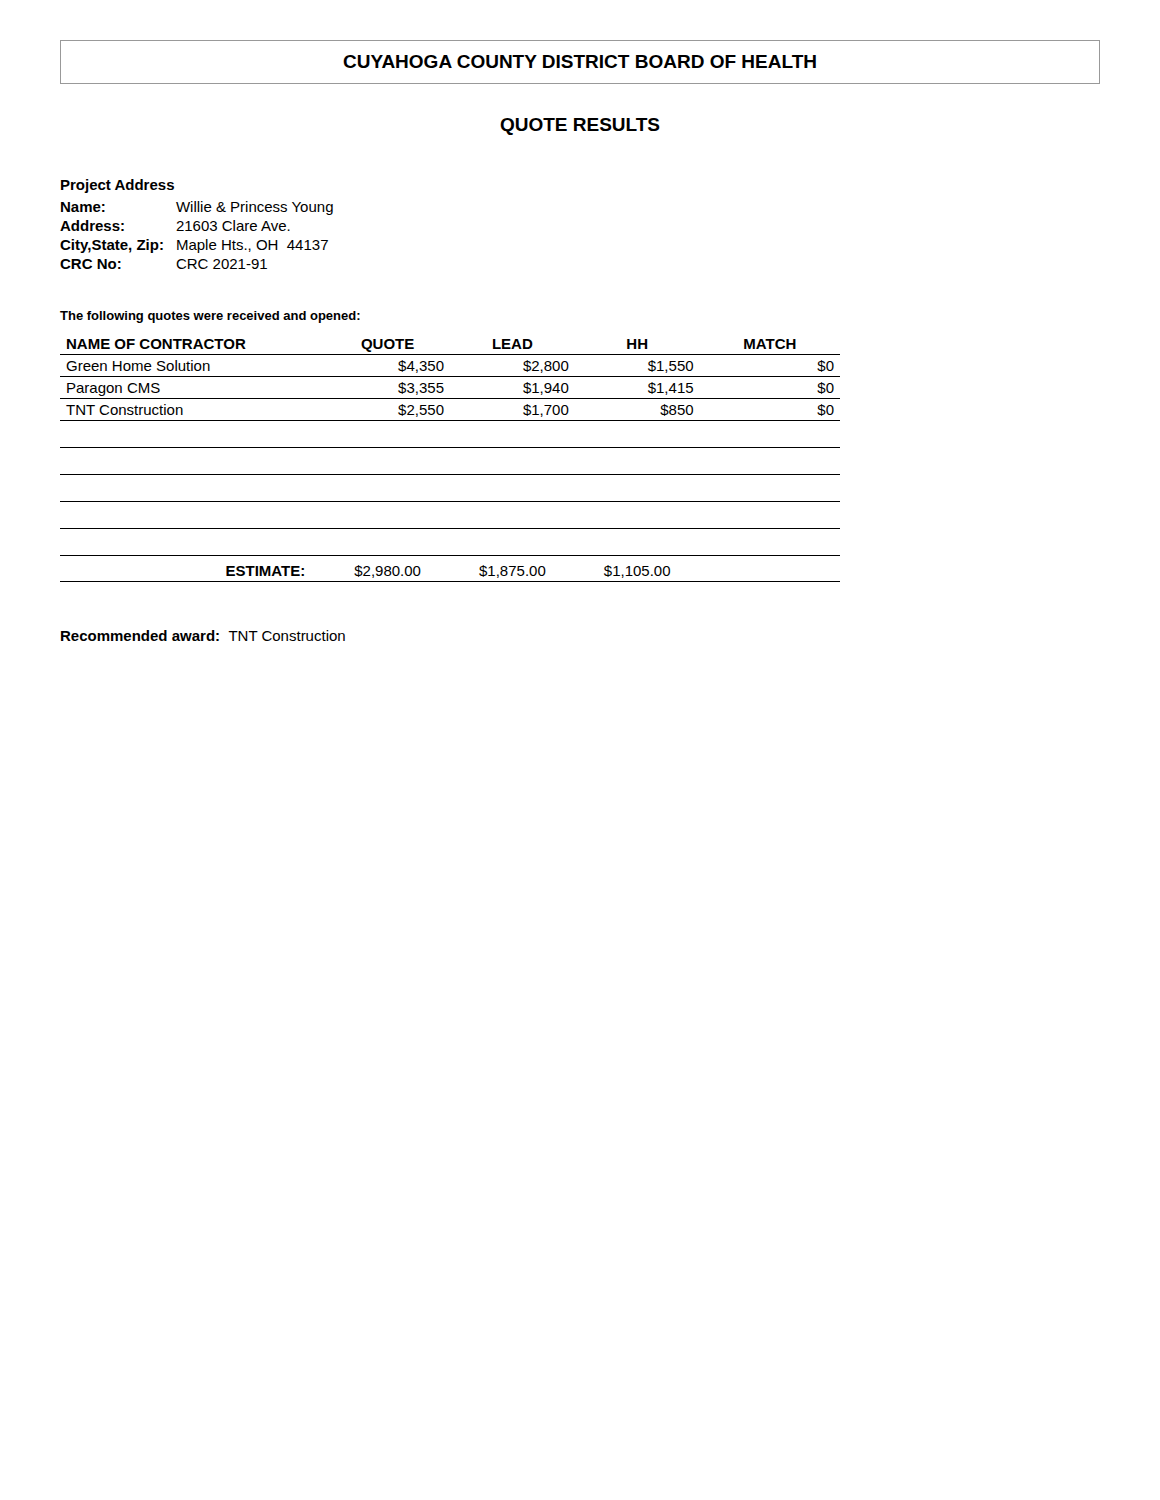CUYAHOGA COUNTY DISTRICT BOARD OF HEALTH
QUOTE RESULTS
Project Address
| Name: | Willie & Princess Young |
| Address: | 21603 Clare Ave. |
| City,State, Zip: | Maple Hts., OH 44137 |
| CRC No: | CRC 2021-91 |
The following quotes were received and opened:
| NAME OF CONTRACTOR | QUOTE | LEAD | HH | MATCH |
| --- | --- | --- | --- | --- |
| Green Home Solution | $4,350 | $2,800 | $1,550 | $0 |
| Paragon CMS | $3,355 | $1,940 | $1,415 | $0 |
| TNT Construction | $2,550 | $1,700 | $850 | $0 |
| ESTIMATE: | $2,980.00 | $1,875.00 | $1,105.00 | |
Recommended award: TNT Construction